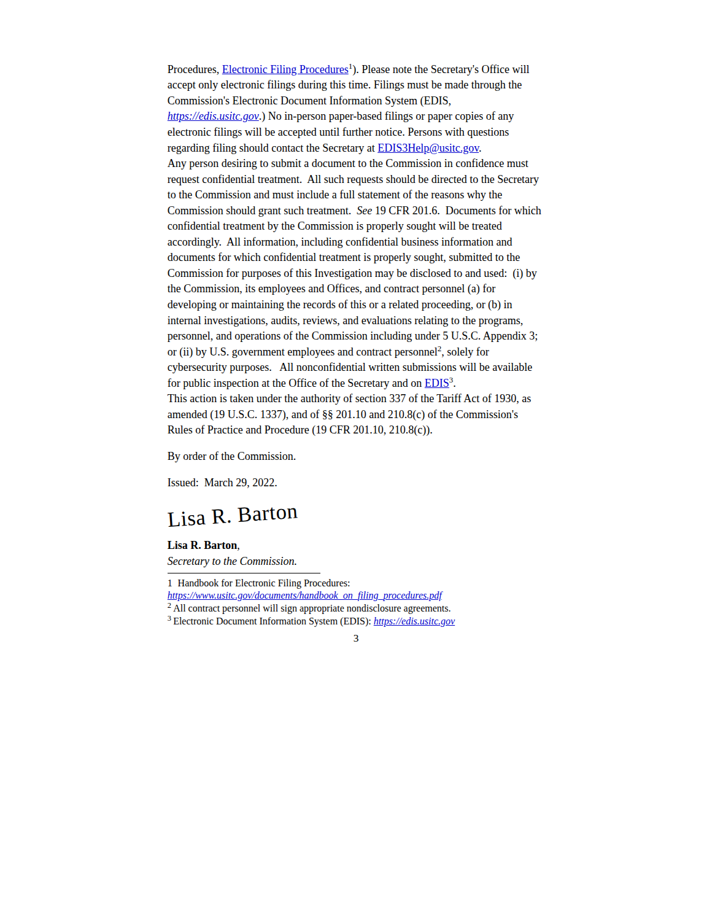Procedures, Electronic Filing Procedures1). Please note the Secretary's Office will accept only electronic filings during this time. Filings must be made through the Commission's Electronic Document Information System (EDIS, https://edis.usitc.gov.) No in-person paper-based filings or paper copies of any electronic filings will be accepted until further notice. Persons with questions regarding filing should contact the Secretary at EDIS3Help@usitc.gov.
Any person desiring to submit a document to the Commission in confidence must request confidential treatment. All such requests should be directed to the Secretary to the Commission and must include a full statement of the reasons why the Commission should grant such treatment. See 19 CFR 201.6. Documents for which confidential treatment by the Commission is properly sought will be treated accordingly. All information, including confidential business information and documents for which confidential treatment is properly sought, submitted to the Commission for purposes of this Investigation may be disclosed to and used: (i) by the Commission, its employees and Offices, and contract personnel (a) for developing or maintaining the records of this or a related proceeding, or (b) in internal investigations, audits, reviews, and evaluations relating to the programs, personnel, and operations of the Commission including under 5 U.S.C. Appendix 3; or (ii) by U.S. government employees and contract personnel2, solely for cybersecurity purposes. All nonconfidential written submissions will be available for public inspection at the Office of the Secretary and on EDIS3.
This action is taken under the authority of section 337 of the Tariff Act of 1930, as amended (19 U.S.C. 1337), and of §§ 201.10 and 210.8(c) of the Commission's Rules of Practice and Procedure (19 CFR 201.10, 210.8(c)).
By order of the Commission.
Issued: March 29, 2022.
Lisa R. Barton
Lisa R. Barton,
Secretary to the Commission.
1 Handbook for Electronic Filing Procedures:
https://www.usitc.gov/documents/handbook_on_filing_procedures.pdf
2 All contract personnel will sign appropriate nondisclosure agreements.
3 Electronic Document Information System (EDIS): https://edis.usitc.gov
3